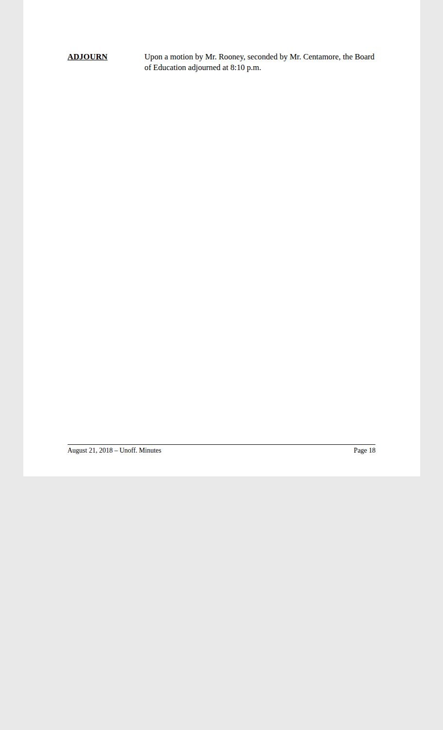ADJOURN
Upon a motion by Mr. Rooney, seconded by Mr. Centamore, the Board of Education adjourned at 8:10 p.m.
August 21, 2018 – Unoff. Minutes Page 18